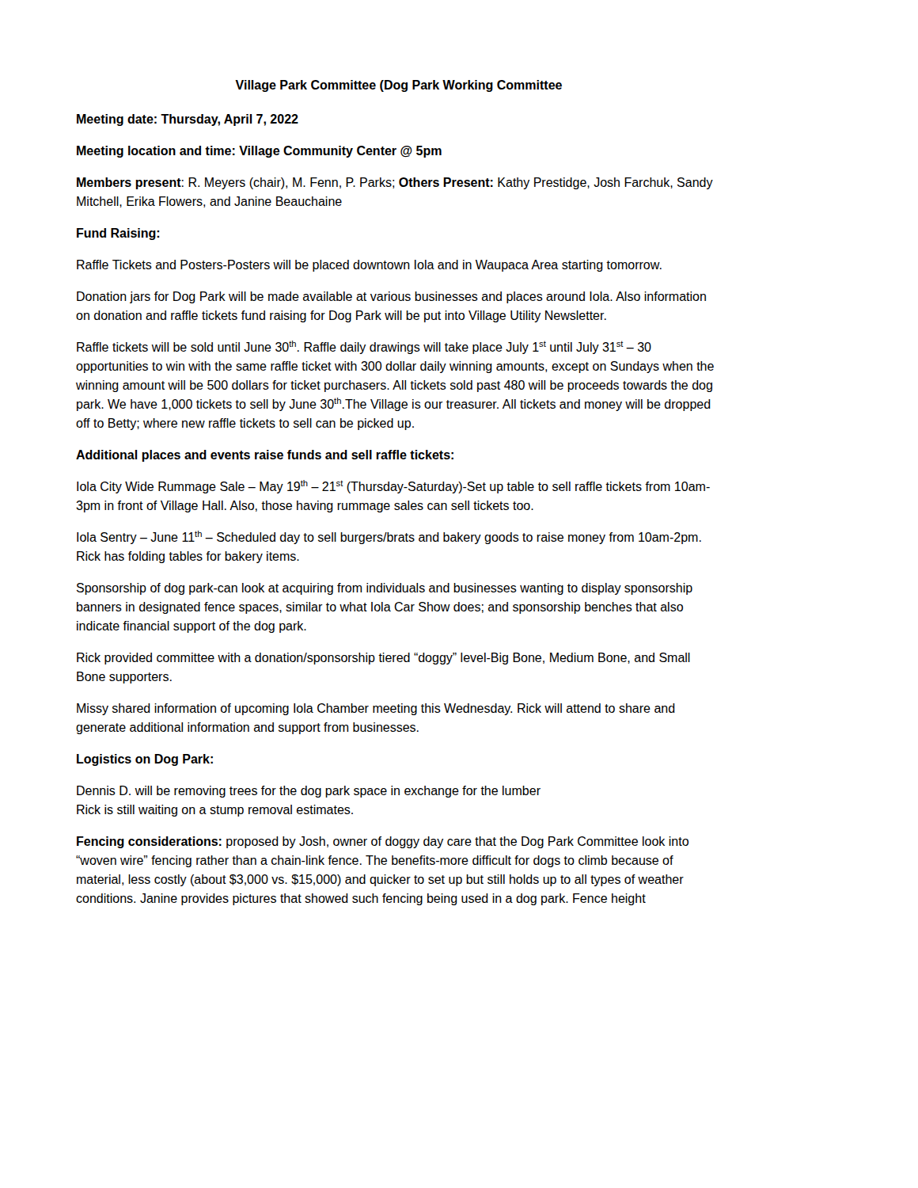Village Park Committee (Dog Park Working Committee
Meeting date: Thursday, April 7, 2022
Meeting location and time: Village Community Center @ 5pm
Members present: R. Meyers (chair), M. Fenn, P. Parks; Others Present: Kathy Prestidge, Josh Farchuk, Sandy Mitchell, Erika Flowers, and Janine Beauchaine
Fund Raising:
Raffle Tickets and Posters-Posters will be placed downtown Iola and in Waupaca Area starting tomorrow.
Donation jars for Dog Park will be made available at various businesses and places around Iola. Also information on donation and raffle tickets fund raising for Dog Park will be put into Village Utility Newsletter.
Raffle tickets will be sold until June 30th. Raffle daily drawings will take place July 1st until July 31st – 30 opportunities to win with the same raffle ticket with 300 dollar daily winning amounts, except on Sundays when the winning amount will be 500 dollars for ticket purchasers. All tickets sold past 480 will be proceeds towards the dog park. We have 1,000 tickets to sell by June 30th.The Village is our treasurer. All tickets and money will be dropped off to Betty; where new raffle tickets to sell can be picked up.
Additional places and events raise funds and sell raffle tickets:
Iola City Wide Rummage Sale – May 19th – 21st (Thursday-Saturday)-Set up table to sell raffle tickets from 10am-3pm in front of Village Hall. Also, those having rummage sales can sell tickets too.
Iola Sentry – June 11th – Scheduled day to sell burgers/brats and bakery goods to raise money from 10am-2pm. Rick has folding tables for bakery items.
Sponsorship of dog park-can look at acquiring from individuals and businesses wanting to display sponsorship banners in designated fence spaces, similar to what Iola Car Show does; and sponsorship benches that also indicate financial support of the dog park.
Rick provided committee with a donation/sponsorship tiered “doggy” level-Big Bone, Medium Bone, and Small Bone supporters.
Missy shared information of upcoming Iola Chamber meeting this Wednesday. Rick will attend to share and generate additional information and support from businesses.
Logistics on Dog Park:
Dennis D. will be removing trees for the dog park space in exchange for the lumber
Rick is still waiting on a stump removal estimates.
Fencing considerations: proposed by Josh, owner of doggy day care that the Dog Park Committee look into “woven wire” fencing rather than a chain-link fence. The benefits-more difficult for dogs to climb because of material, less costly (about $3,000 vs. $15,000) and quicker to set up but still holds up to all types of weather conditions. Janine provides pictures that showed such fencing being used in a dog park. Fence height